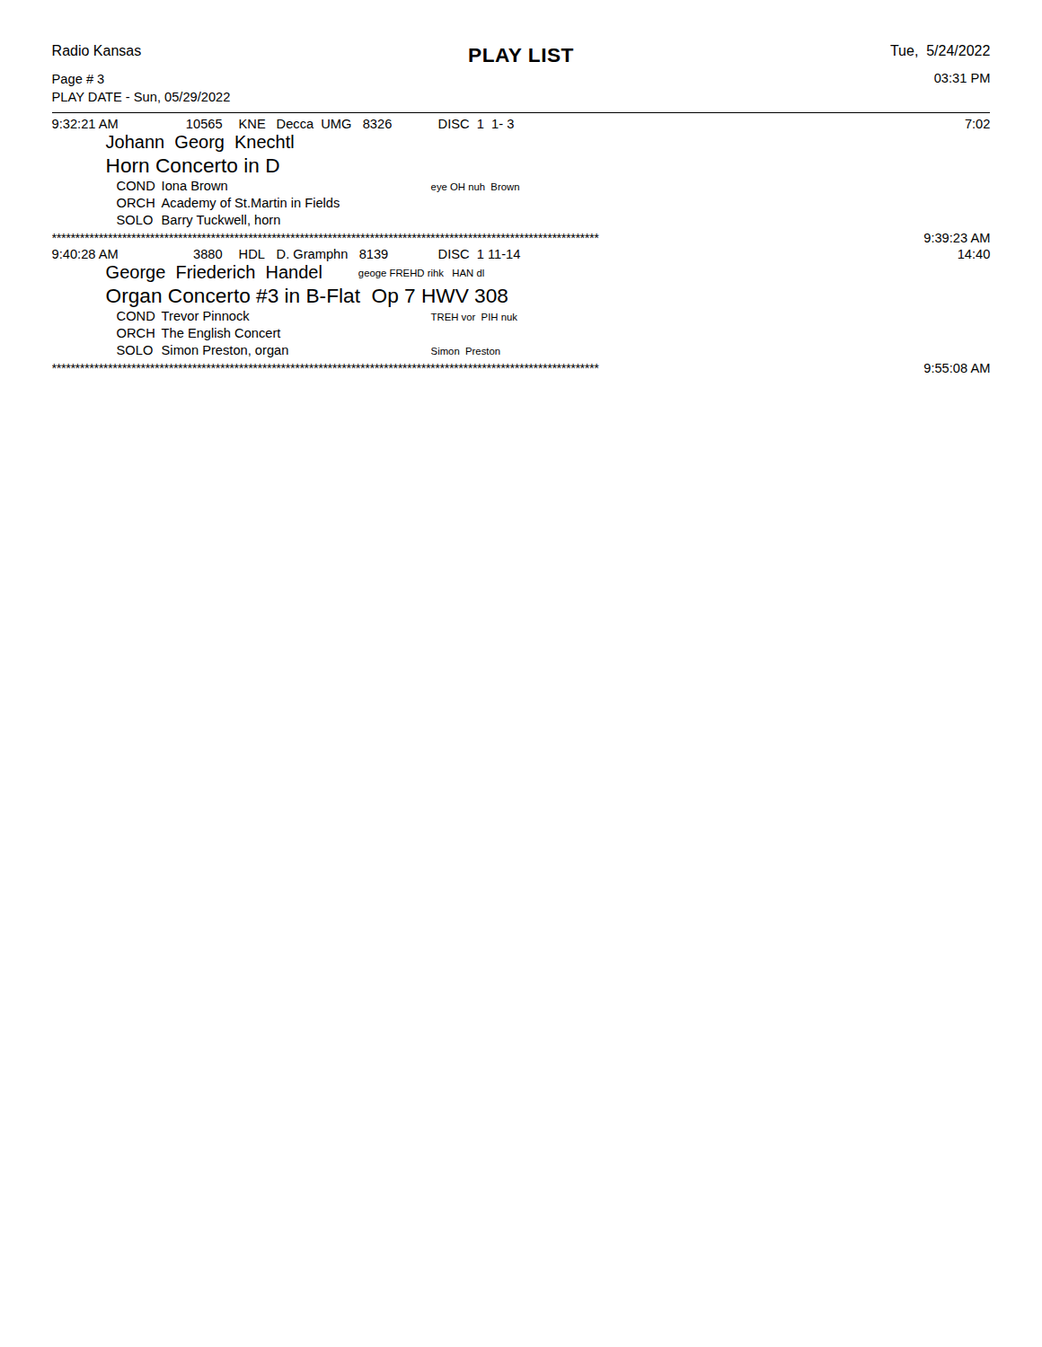Radio Kansas
Tue, 5/24/2022
PLAY LIST
Page # 3
PLAY DATE - Sun, 05/29/2022
03:31 PM
9:32:21 AM 10565 KNE Decca UMG 8326 DISC 1 1- 3 7:02
Johann Georg Knechtl
Horn Concerto in D
COND Iona Brown eye OH nuh Brown
ORCH Academy of St.Martin in Fields
SOLO Barry Tuckwell, horn
********************************************************************************************************************* 9:39:23 AM
9:40:28 AM 3880 HDL D. Gramphn 8139 DISC 1 11-14 14:40
George Friederich Handelgeoge FREHD rihk HAN dl
Organ Concerto #3 in B-Flat Op 7 HWV 308
COND Trevor Pinnock TREH vor PIH nuk
ORCH The English Concert
SOLO Simon Preston, organ Simon Preston
********************************************************************************************************************* 9:55:08 AM